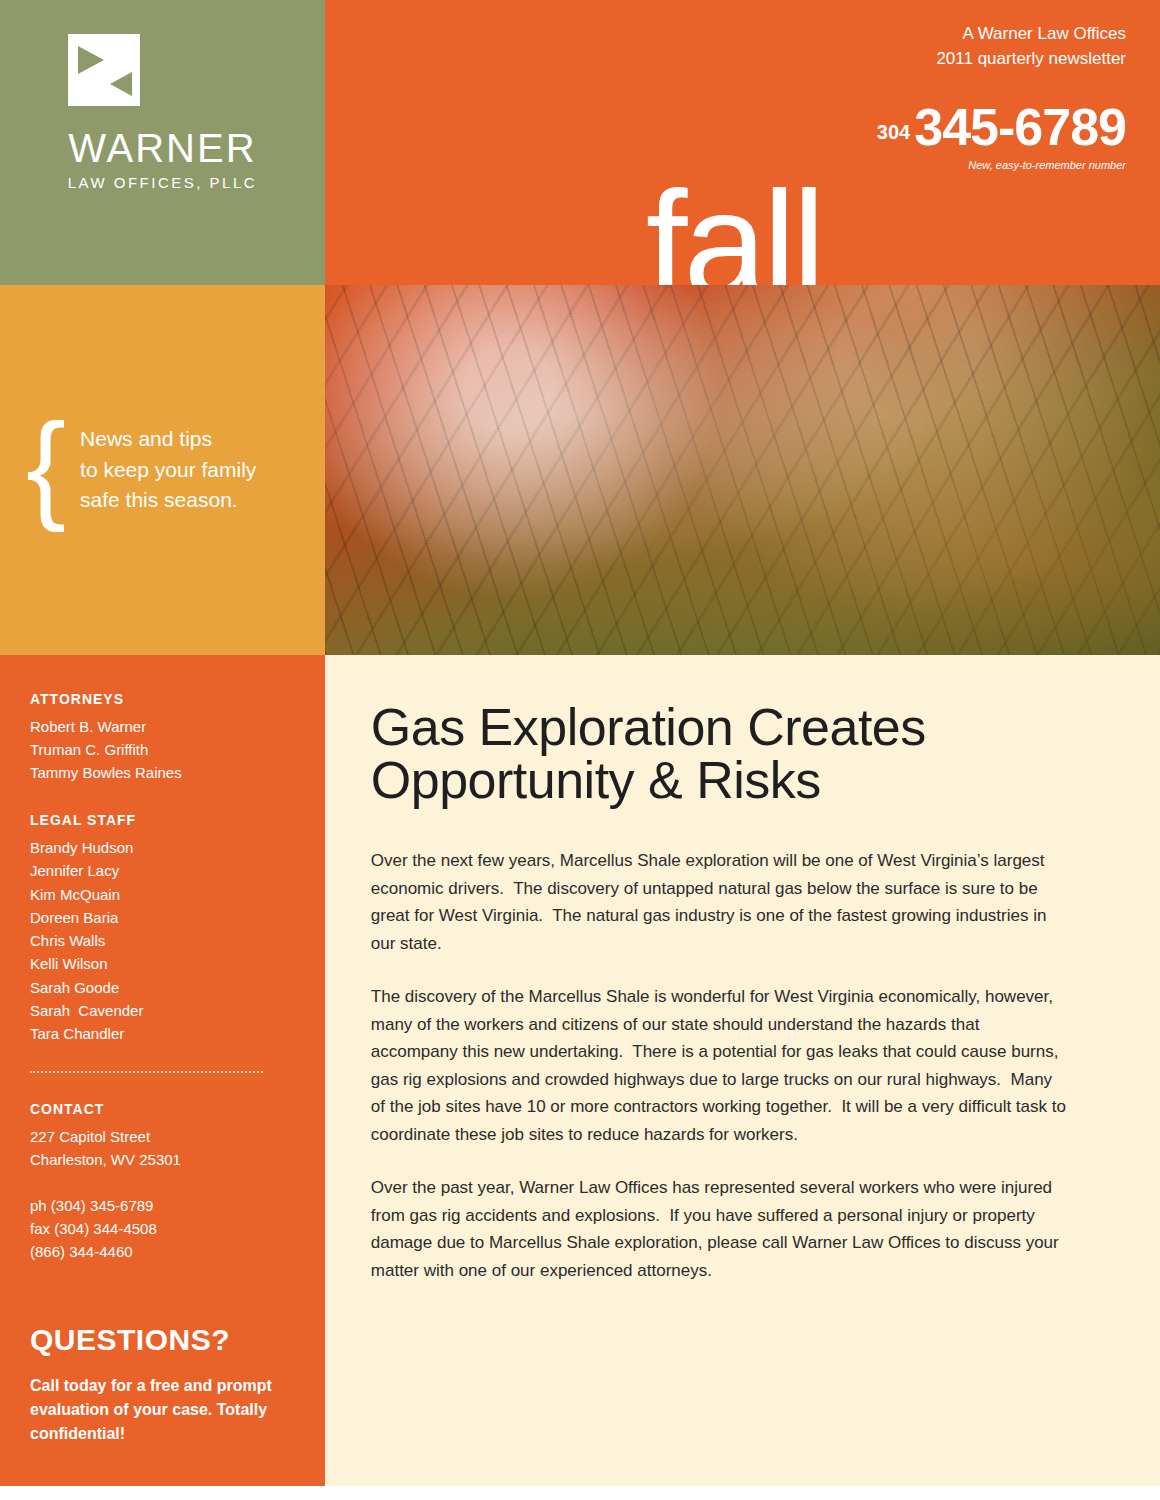WARNER
LAW OFFICES, PLLC
A Warner Law Offices
2011 quarterly newsletter
304345-6789
New, easy-to-remember number
fall
{
News and tips
to keep your family
safe this season.
ATTORNEYS
Robert B. Warner
Truman C. Griffith
Tammy Bowles Raines
LEGAL STAFF
Brandy Hudson
Jennifer Lacy
Kim McQuain
Doreen Baria
Chris Walls
Kelli Wilson
Sarah Goode
Sarah Cavender
Tara Chandler
CONTACT
227 Capitol Street
Charleston, WV 25301
ph (304) 345-6789
fax (304) 344-4508
(866) 344-4460
QUESTIONS?
Call today for a free and prompt evaluation of your case. Totally confidential!
Gas Exploration Creates
Opportunity & Risks
Over the next few years, Marcellus Shale exploration will be one of West Virginia’s largest economic drivers. The discovery of untapped natural gas below the surface is sure to be great for West Virginia. The natural gas industry is one of the fastest growing industries in our state.
The discovery of the Marcellus Shale is wonderful for West Virginia economically, however, many of the workers and citizens of our state should understand the hazards that accompany this new undertaking. There is a potential for gas leaks that could cause burns, gas rig explosions and crowded highways due to large trucks on our rural highways. Many of the job sites have 10 or more contractors working together. It will be a very difficult task to coordinate these job sites to reduce hazards for workers.
Over the past year, Warner Law Offices has represented several workers who were injured from gas rig accidents and explosions. If you have suffered a personal injury or property damage due to Marcellus Shale exploration, please call Warner Law Offices to discuss your matter with one of our experienced attorneys.